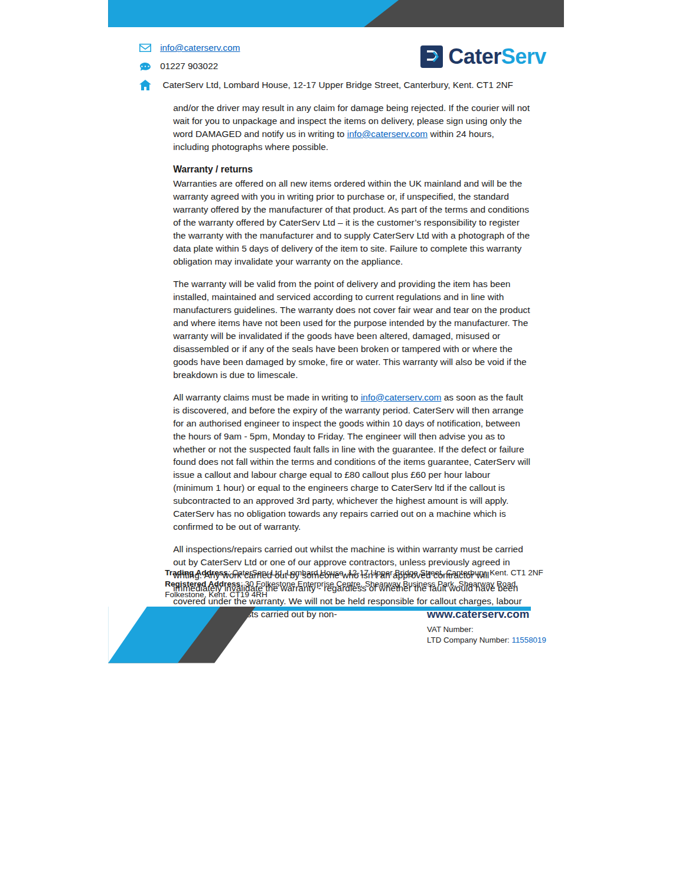info@caterserv.com
01227 903022
CaterServ Ltd, Lombard House, 12-17 Upper Bridge Street, Canterbury, Kent. CT1 2NF
Cater Serv
and/or the driver may result in any claim for damage being rejected. If the courier will not wait for you to unpackage and inspect the items on delivery, please sign using only the word DAMAGED and notify us in writing to info@caterserv.com within 24 hours, including photographs where possible.
Warranty / returns
Warranties are offered on all new items ordered within the UK mainland and will be the warranty agreed with you in writing prior to purchase or, if unspecified, the standard warranty offered by the manufacturer of that product. As part of the terms and conditions of the warranty offered by CaterServ Ltd – it is the customer’s responsibility to register the warranty with the manufacturer and to supply CaterServ Ltd with a photograph of the data plate within 5 days of delivery of the item to site. Failure to complete this warranty obligation may invalidate your warranty on the appliance.
The warranty will be valid from the point of delivery and providing the item has been installed, maintained and serviced according to current regulations and in line with manufacturers guidelines. The warranty does not cover fair wear and tear on the product and where items have not been used for the purpose intended by the manufacturer. The warranty will be invalidated if the goods have been altered, damaged, misused or disassembled or if any of the seals have been broken or tampered with or where the goods have been damaged by smoke, fire or water. This warranty will also be void if the breakdown is due to limescale.
All warranty claims must be made in writing to info@caterserv.com as soon as the fault is discovered, and before the expiry of the warranty period. CaterServ will then arrange for an authorised engineer to inspect the goods within 10 days of notification, between the hours of 9am - 5pm, Monday to Friday. The engineer will then advise you as to whether or not the suspected fault falls in line with the guarantee. If the defect or failure found does not fall within the terms and conditions of the items guarantee, CaterServ will issue a callout and labour charge equal to £80 callout plus £60 per hour labour (minimum 1 hour) or equal to the engineers charge to CaterServ ltd if the callout is subcontracted to an approved 3rd party, whichever the highest amount is will apply. CaterServ has no obligation towards any repairs carried out on a machine which is confirmed to be out of warranty.
All inspections/repairs carried out whilst the machine is within warranty must be carried out by CaterServ Ltd or one of our approve contractors, unless previously agreed in writing. Any work carried out by someone who isn’t an approved contractor will immediately invalidate the warranty - regardless of whether the fault would have been covered under the warranty. We will not be held responsible for callout charges, labour charges or part costs carried out by non-
Trading Address: CaterServ Ltd, Lombard House, 12-17 Upper Bridge Street, Canterbury, Kent. CT1 2NF
Registered Address: 30 Folkestone Enterprise Centre, Shearway Business Park, Shearway Road, Folkestone, Kent. CT19 4RH
www.caterserv.com
VAT Number:
LTD Company Number: 11558019